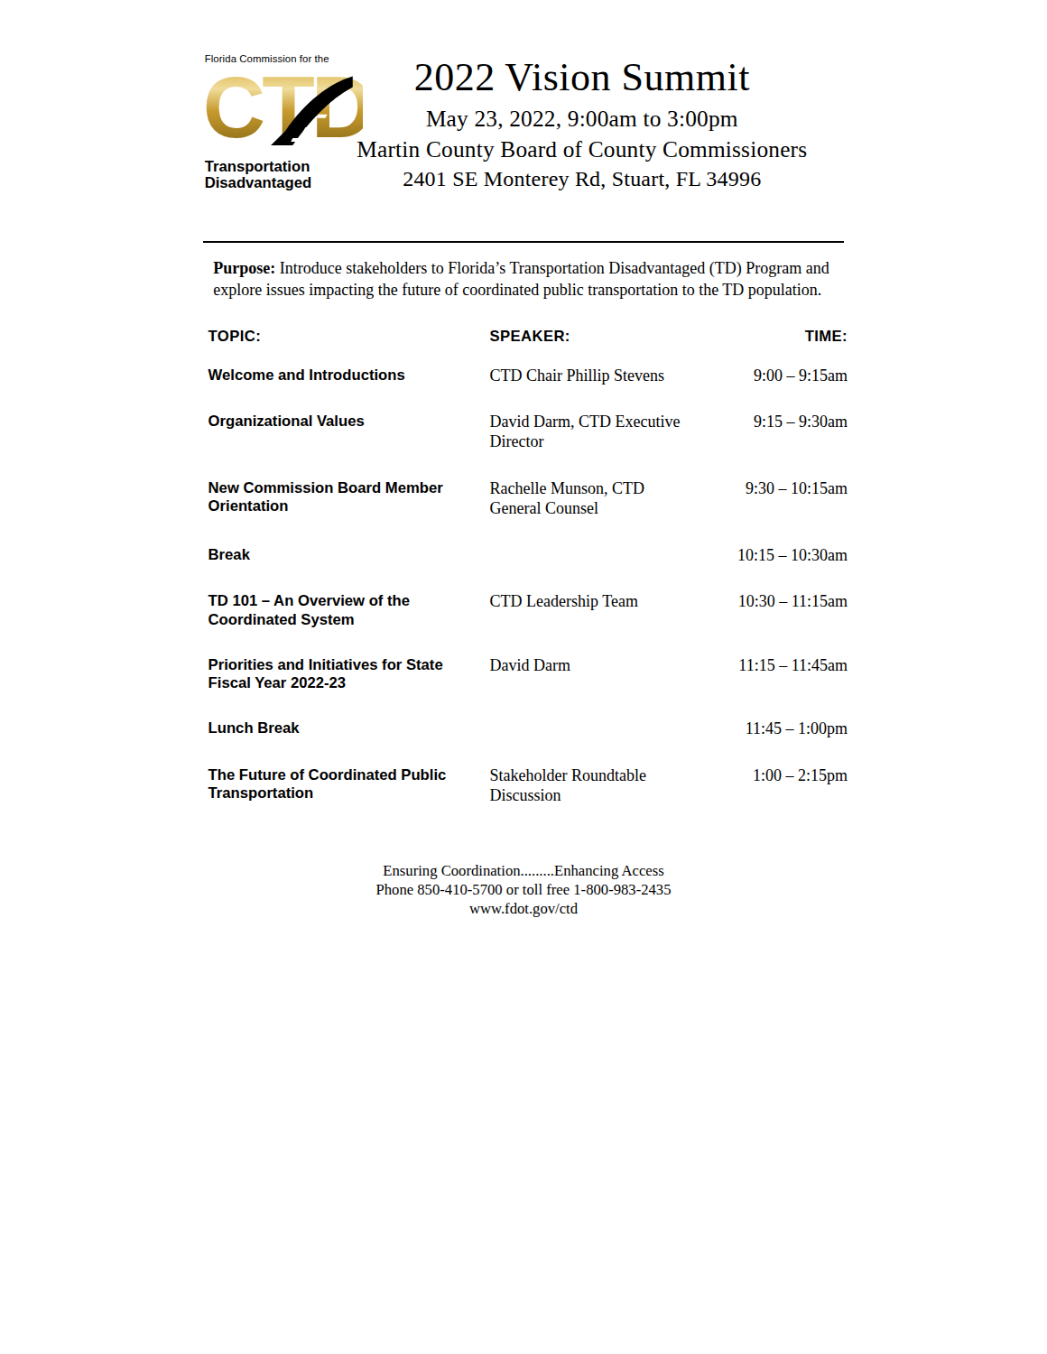Florida Commission for the
CTD
Transportation
Disadvantaged
2022 Vision Summit
May 23, 2022, 9:00am to 3:00pm
Martin County Board of County Commissioners
2401 SE Monterey Rd, Stuart, FL 34996
Purpose: Introduce stakeholders to Florida’s Transportation Disadvantaged (TD) Program and explore issues impacting the future of coordinated public transportation to the TD population.
| TOPIC: | SPEAKER: | TIME: |
| --- | --- | --- |
| Welcome and Introductions | CTD Chair Phillip Stevens | 9:00 – 9:15am |
| Organizational Values | David Darm, CTD Executive Director | 9:15 – 9:30am |
| New Commission Board Member Orientation | Rachelle Munson, CTD General Counsel | 9:30 – 10:15am |
| Break | | 10:15 – 10:30am |
| TD 101 – An Overview of the Coordinated System | CTD Leadership Team | 10:30 – 11:15am |
| Priorities and Initiatives for State Fiscal Year 2022-23 | David Darm | 11:15 – 11:45am |
| Lunch Break | | 11:45 – 1:00pm |
| The Future of Coordinated Public Transportation | Stakeholder Roundtable Discussion | 1:00 – 2:15pm |
Ensuring Coordination.........Enhancing Access
Phone 850-410-5700 or toll free 1-800-983-2435
www.fdot.gov/ctd